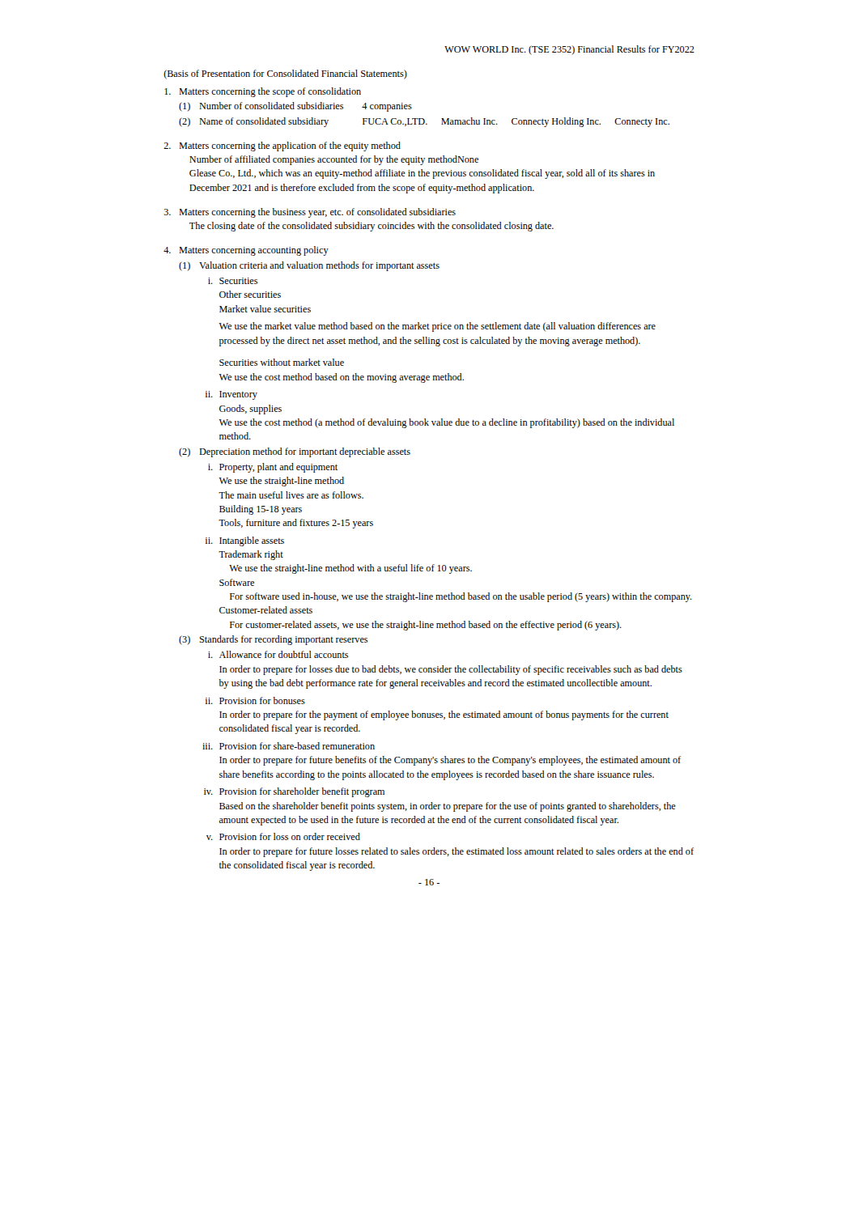WOW WORLD Inc. (TSE 2352) Financial Results for FY2022
(Basis of Presentation for Consolidated Financial Statements)
1.
Matters concerning the scope of consolidation
(1) Number of consolidated subsidiaries4 companies
(2) Name of consolidated subsidiary FUCA Co.,LTD. Mamachu Inc. Connecty Holding Inc. Connecty Inc.
2.
Matters concerning the application of the equity method
Number of affiliated companies accounted for by the equity method None
Glease Co., Ltd., which was an equity-method affiliate in the previous consolidated fiscal year, sold all of its shares in December 2021 and is therefore excluded from the scope of equity-method application.
3.
Matters concerning the business year, etc. of consolidated subsidiaries
The closing date of the consolidated subsidiary coincides with the consolidated closing date.
4.
Matters concerning accounting policy
(1) Valuation criteria and valuation methods for important assets
i.
Securities
Other securities
Market value securities
We use the market value method based on the market price on the settlement date (all valuation differences are processed by the direct net asset method, and the selling cost is calculated by the moving average method).
Securities without market value
We use the cost method based on the moving average method.
ii.
Inventory
Goods, supplies
We use the cost method (a method of devaluing book value due to a decline in profitability) based on the individual method.
(2) Depreciation method for important depreciable assets
i.
Property, plant and equipment
We use the straight-line method
The main useful lives are as follows.
Building 15-18 years
Tools, furniture and fixtures 2-15 years
ii.
Intangible assets
Trademark right
We use the straight-line method with a useful life of 10 years.
Software
For software used in-house, we use the straight-line method based on the usable period (5 years) within the company.
Customer-related assets
For customer-related assets, we use the straight-line method based on the effective period (6 years).
(3) Standards for recording important reserves
i.
Allowance for doubtful accounts
In order to prepare for losses due to bad debts, we consider the collectability of specific receivables such as bad debts by using the bad debt performance rate for general receivables and record the estimated uncollectible amount.
ii.
Provision for bonuses
In order to prepare for the payment of employee bonuses, the estimated amount of bonus payments for the current consolidated fiscal year is recorded.
iii.
Provision for share-based remuneration
In order to prepare for future benefits of the Company's shares to the Company's employees, the estimated amount of share benefits according to the points allocated to the employees is recorded based on the share issuance rules.
iv.
Provision for shareholder benefit program
Based on the shareholder benefit points system, in order to prepare for the use of points granted to shareholders, the amount expected to be used in the future is recorded at the end of the current consolidated fiscal year.
v.
Provision for loss on order received
In order to prepare for future losses related to sales orders, the estimated loss amount related to sales orders at the end of the consolidated fiscal year is recorded.
- 16 -